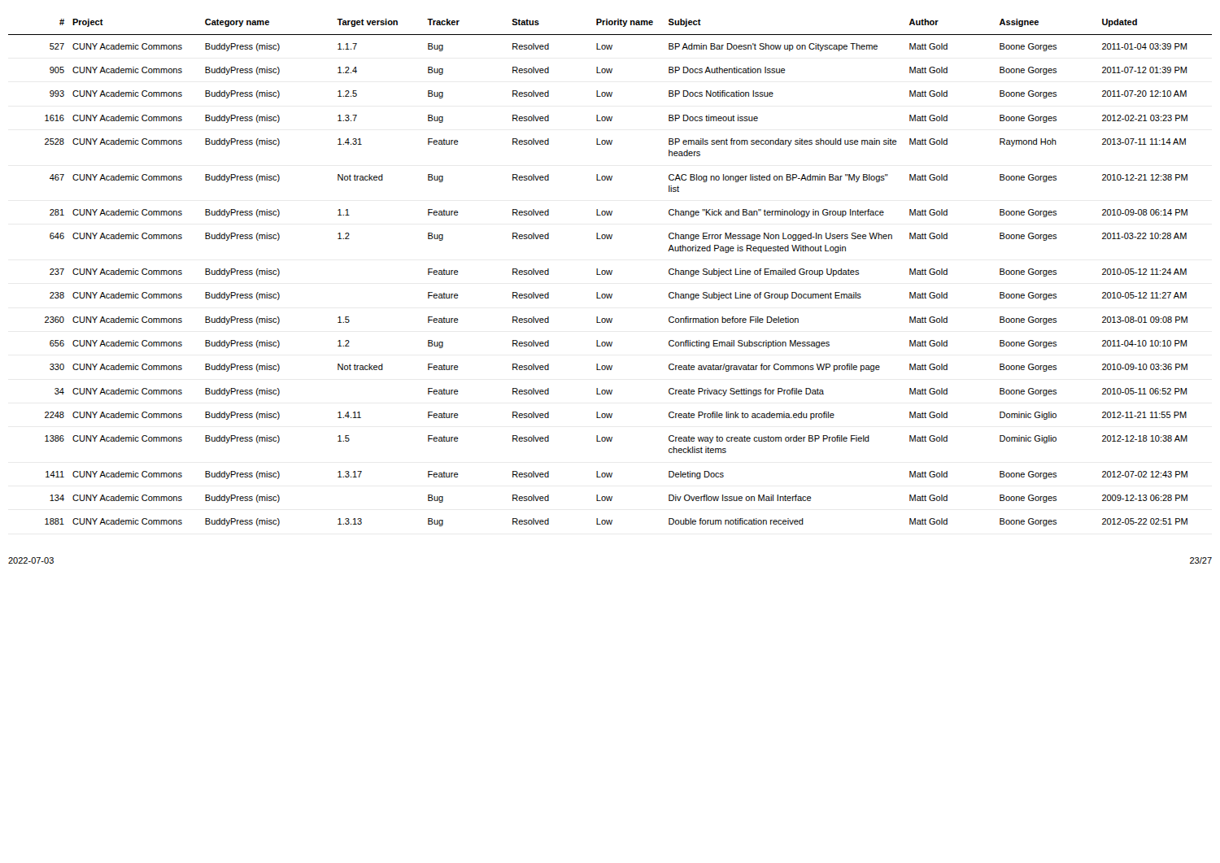| # | Project | Category name | Target version | Tracker | Status | Priority name | Subject | Author | Assignee | Updated |
| --- | --- | --- | --- | --- | --- | --- | --- | --- | --- | --- |
| 527 | CUNY Academic Commons | BuddyPress (misc) | 1.1.7 | Bug | Resolved | Low | BP Admin Bar Doesn't Show up on Cityscape Theme | Matt Gold | Boone Gorges | 2011-01-04 03:39 PM |
| 905 | CUNY Academic Commons | BuddyPress (misc) | 1.2.4 | Bug | Resolved | Low | BP Docs Authentication Issue | Matt Gold | Boone Gorges | 2011-07-12 01:39 PM |
| 993 | CUNY Academic Commons | BuddyPress (misc) | 1.2.5 | Bug | Resolved | Low | BP Docs Notification Issue | Matt Gold | Boone Gorges | 2011-07-20 12:10 AM |
| 1616 | CUNY Academic Commons | BuddyPress (misc) | 1.3.7 | Bug | Resolved | Low | BP Docs timeout issue | Matt Gold | Boone Gorges | 2012-02-21 03:23 PM |
| 2528 | CUNY Academic Commons | BuddyPress (misc) | 1.4.31 | Feature | Resolved | Low | BP emails sent from secondary sites should use main site headers | Matt Gold | Raymond Hoh | 2013-07-11 11:14 AM |
| 467 | CUNY Academic Commons | BuddyPress (misc) | Not tracked | Bug | Resolved | Low | CAC Blog no longer listed on BP-Admin Bar "My Blogs" list | Matt Gold | Boone Gorges | 2010-12-21 12:38 PM |
| 281 | CUNY Academic Commons | BuddyPress (misc) | 1.1 | Feature | Resolved | Low | Change "Kick and Ban" terminology in Group Interface | Matt Gold | Boone Gorges | 2010-09-08 06:14 PM |
| 646 | CUNY Academic Commons | BuddyPress (misc) | 1.2 | Bug | Resolved | Low | Change Error Message Non Logged-In Users See When Authorized Page is Requested Without Login | Matt Gold | Boone Gorges | 2011-03-22 10:28 AM |
| 237 | CUNY Academic Commons | BuddyPress (misc) | | Feature | Resolved | Low | Change Subject Line of Emailed Group Updates | Matt Gold | Boone Gorges | 2010-05-12 11:24 AM |
| 238 | CUNY Academic Commons | BuddyPress (misc) | | Feature | Resolved | Low | Change Subject Line of Group Document Emails | Matt Gold | Boone Gorges | 2010-05-12 11:27 AM |
| 2360 | CUNY Academic Commons | BuddyPress (misc) | 1.5 | Feature | Resolved | Low | Confirmation before File Deletion | Matt Gold | Boone Gorges | 2013-08-01 09:08 PM |
| 656 | CUNY Academic Commons | BuddyPress (misc) | 1.2 | Bug | Resolved | Low | Conflicting Email Subscription Messages | Matt Gold | Boone Gorges | 2011-04-10 10:10 PM |
| 330 | CUNY Academic Commons | BuddyPress (misc) | Not tracked | Feature | Resolved | Low | Create avatar/gravatar for Commons WP profile page | Matt Gold | Boone Gorges | 2010-09-10 03:36 PM |
| 34 | CUNY Academic Commons | BuddyPress (misc) | | Feature | Resolved | Low | Create Privacy Settings for Profile Data | Matt Gold | Boone Gorges | 2010-05-11 06:52 PM |
| 2248 | CUNY Academic Commons | BuddyPress (misc) | 1.4.11 | Feature | Resolved | Low | Create Profile link to academia.edu profile | Matt Gold | Dominic Giglio | 2012-11-21 11:55 PM |
| 1386 | CUNY Academic Commons | BuddyPress (misc) | 1.5 | Feature | Resolved | Low | Create way to create custom order BP Profile Field checklist items | Matt Gold | Dominic Giglio | 2012-12-18 10:38 AM |
| 1411 | CUNY Academic Commons | BuddyPress (misc) | 1.3.17 | Feature | Resolved | Low | Deleting Docs | Matt Gold | Boone Gorges | 2012-07-02 12:43 PM |
| 134 | CUNY Academic Commons | BuddyPress (misc) | | Bug | Resolved | Low | Div Overflow Issue on Mail Interface | Matt Gold | Boone Gorges | 2009-12-13 06:28 PM |
| 1881 | CUNY Academic Commons | BuddyPress (misc) | 1.3.13 | Bug | Resolved | Low | Double forum notification received | Matt Gold | Boone Gorges | 2012-05-22 02:51 PM |
2022-07-03 23/27